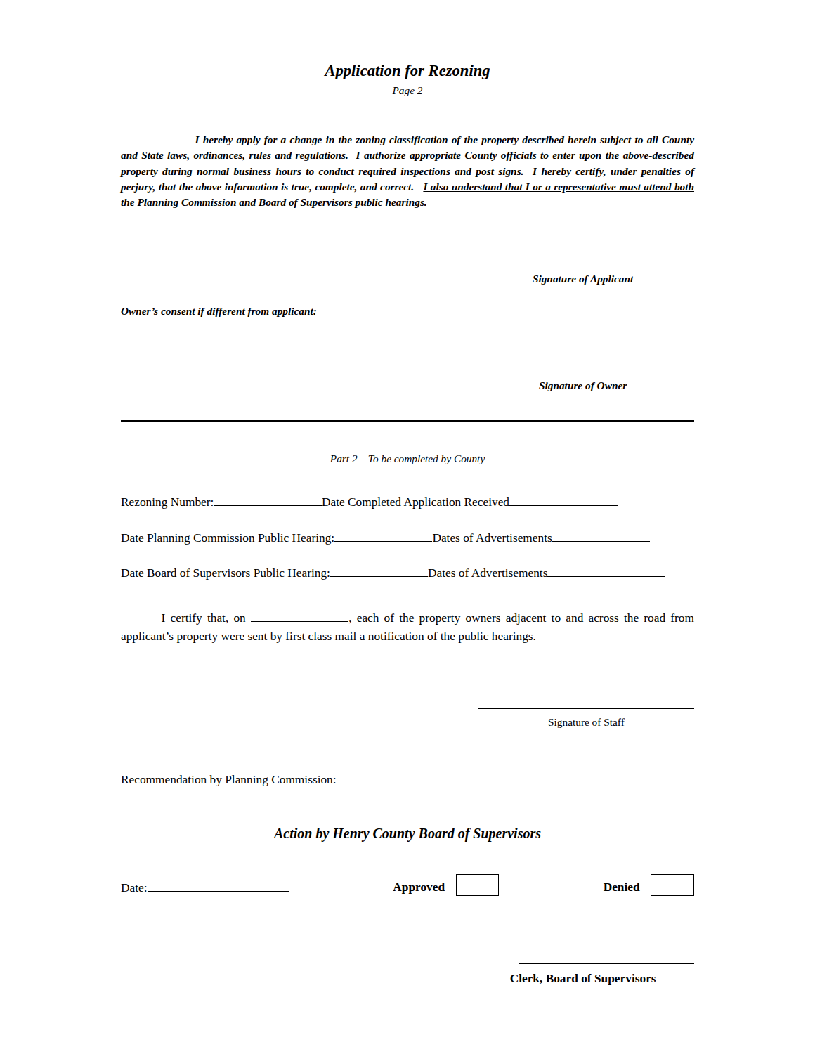Application for Rezoning
Page 2
I hereby apply for a change in the zoning classification of the property described herein subject to all County and State laws, ordinances, rules and regulations. I authorize appropriate County officials to enter upon the above-described property during normal business hours to conduct required inspections and post signs. I hereby certify, under penalties of perjury, that the above information is true, complete, and correct. I also understand that I or a representative must attend both the Planning Commission and Board of Supervisors public hearings.
Signature of Applicant
Owner’s consent if different from applicant:
Signature of Owner
Part 2 – To be completed by County
Rezoning Number: Date Completed Application Received
Date Planning Commission Public Hearing: Dates of Advertisements
Date Board of Supervisors Public Hearing: Dates of Advertisements
I certify that, on , each of the property owners adjacent to and across the road from applicant’s property were sent by first class mail a notification of the public hearings.
Signature of Staff
Recommendation by Planning Commission:
Action by Henry County Board of Supervisors
Date: Approved Denied
Clerk, Board of Supervisors